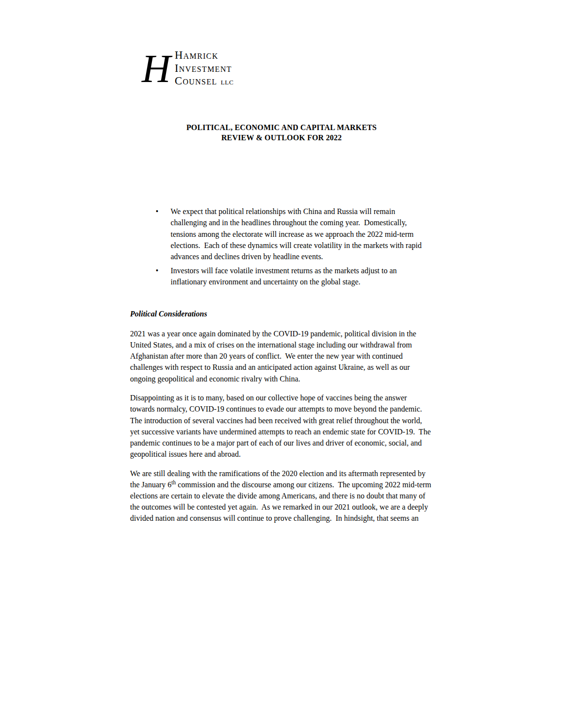H
Hamrick
Investment
Counsel LLC
Political, Economic and Capital Markets
Review & Outlook for 2022
We expect that political relationships with China and Russia will remain challenging and in the headlines throughout the coming year. Domestically, tensions among the electorate will increase as we approach the 2022 mid-term elections. Each of these dynamics will create volatility in the markets with rapid advances and declines driven by headline events.
Investors will face volatile investment returns as the markets adjust to an inflationary environment and uncertainty on the global stage.
Political Considerations
2021 was a year once again dominated by the COVID-19 pandemic, political division in the United States, and a mix of crises on the international stage including our withdrawal from Afghanistan after more than 20 years of conflict. We enter the new year with continued challenges with respect to Russia and an anticipated action against Ukraine, as well as our ongoing geopolitical and economic rivalry with China.
Disappointing as it is to many, based on our collective hope of vaccines being the answer towards normalcy, COVID-19 continues to evade our attempts to move beyond the pandemic. The introduction of several vaccines had been received with great relief throughout the world, yet successive variants have undermined attempts to reach an endemic state for COVID-19. The pandemic continues to be a major part of each of our lives and driver of economic, social, and geopolitical issues here and abroad.
We are still dealing with the ramifications of the 2020 election and its aftermath represented by the January 6th commission and the discourse among our citizens. The upcoming 2022 mid-term elections are certain to elevate the divide among Americans, and there is no doubt that many of the outcomes will be contested yet again. As we remarked in our 2021 outlook, we are a deeply divided nation and consensus will continue to prove challenging. In hindsight, that seems an